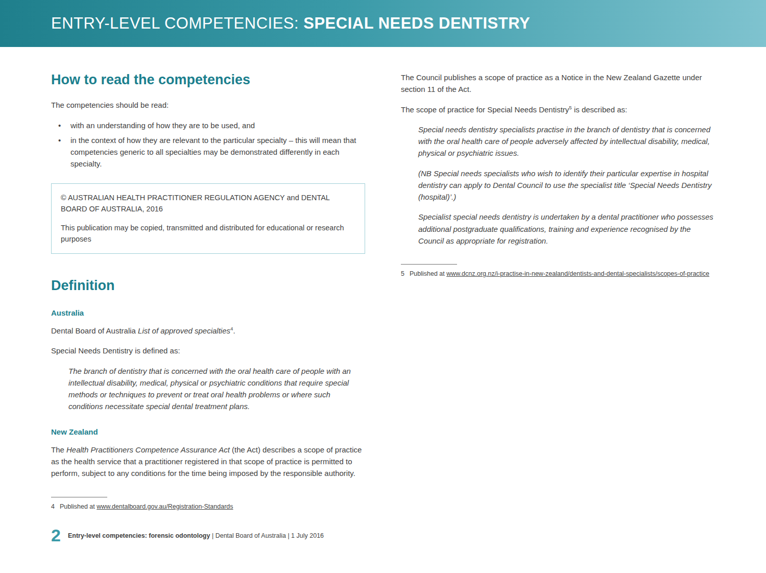Entry-level competencies: Special Needs Dentistry
How to read the competencies
The competencies should be read:
with an understanding of how they are to be used, and
in the context of how they are relevant to the particular specialty – this will mean that competencies generic to all specialties may be demonstrated differently in each specialty.
© AUSTRALIAN HEALTH PRACTITIONER REGULATION AGENCY and DENTAL BOARD OF AUSTRALIA, 2016
This publication may be copied, transmitted and distributed for educational or research purposes
Definition
Australia
Dental Board of Australia List of approved specialties4.
Special Needs Dentistry is defined as:
The branch of dentistry that is concerned with the oral health care of people with an intellectual disability, medical, physical or psychiatric conditions that require special methods or techniques to prevent or treat oral health problems or where such conditions necessitate special dental treatment plans.
New Zealand
The Health Practitioners Competence Assurance Act (the Act) describes a scope of practice as the health service that a practitioner registered in that scope of practice is permitted to perform, subject to any conditions for the time being imposed by the responsible authority.
4 Published at www.dentalboard.gov.au/Registration-Standards
The Council publishes a scope of practice as a Notice in the New Zealand Gazette under section 11 of the Act.
The scope of practice for Special Needs Dentistry5 is described as:
Special needs dentistry specialists practise in the branch of dentistry that is concerned with the oral health care of people adversely affected by intellectual disability, medical, physical or psychiatric issues.
(NB Special needs specialists who wish to identify their particular expertise in hospital dentistry can apply to Dental Council to use the specialist title ‘Special Needs Dentistry (hospital)’.)
Specialist special needs dentistry is undertaken by a dental practitioner who possesses additional postgraduate qualifications, training and experience recognised by the Council as appropriate for registration.
5 Published at www.dcnz.org.nz/i-practise-in-new-zealand/dentists-and-dental-specialists/scopes-of-practice
2 Entry-level competencies: forensic odontology | Dental Board of Australia | 1 July 2016